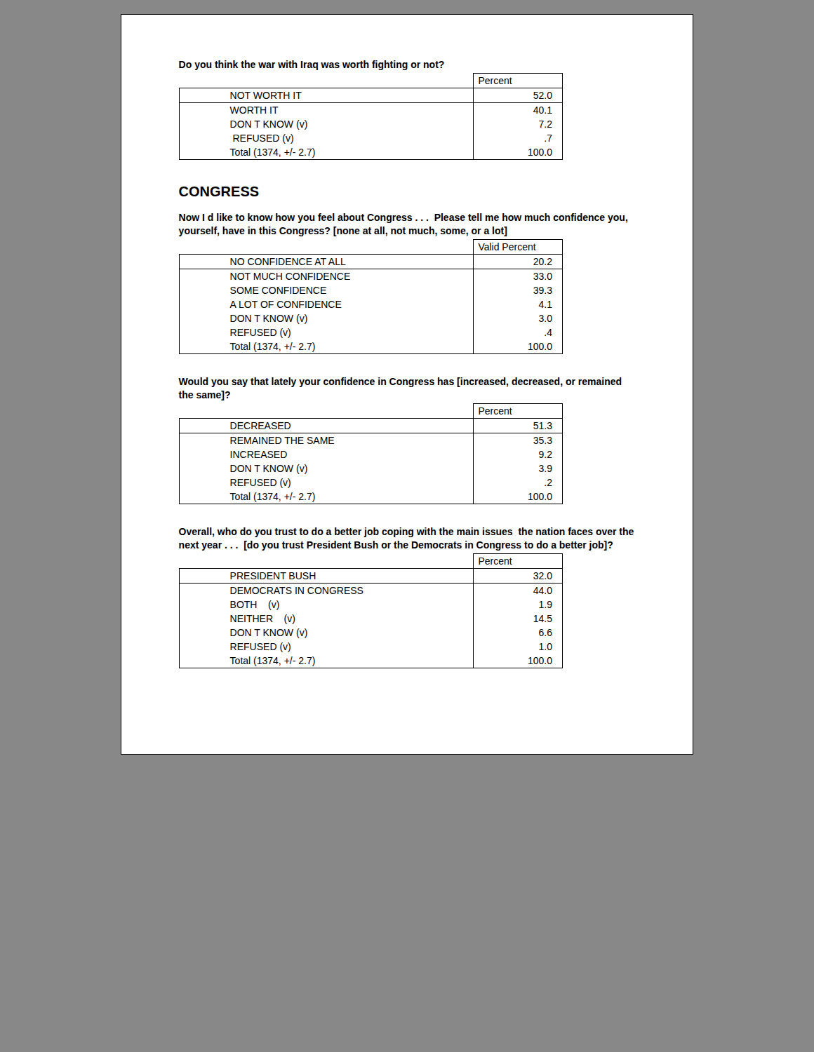Do you think the war with Iraq was worth fighting or not?
| | Percent |
| NOT WORTH IT | 52.0 |
| WORTH IT | 40.1 |
| DON T KNOW (v) | 7.2 |
| REFUSED (v) | .7 |
| Total (1374, +/- 2.7) | 100.0 |
CONGRESS
Now I d like to know how you feel about Congress . . . Please tell me how much confidence you, yourself, have in this Congress? [none at all, not much, some, or a lot]
| | Valid Percent |
| NO CONFIDENCE AT ALL | 20.2 |
| NOT MUCH CONFIDENCE | 33.0 |
| SOME CONFIDENCE | 39.3 |
| A LOT OF CONFIDENCE | 4.1 |
| DON T KNOW (v) | 3.0 |
| REFUSED (v) | .4 |
| Total (1374, +/- 2.7) | 100.0 |
Would you say that lately your confidence in Congress has [increased, decreased, or remained the same]?
| | Percent |
| DECREASED | 51.3 |
| REMAINED THE SAME | 35.3 |
| INCREASED | 9.2 |
| DON T KNOW (v) | 3.9 |
| REFUSED (v) | .2 |
| Total (1374, +/- 2.7) | 100.0 |
Overall, who do you trust to do a better job coping with the main issues the nation faces over the next year . . . [do you trust President Bush or the Democrats in Congress to do a better job]?
| | Percent |
| PRESIDENT BUSH | 32.0 |
| DEMOCRATS IN CONGRESS | 44.0 |
| BOTH (v) | 1.9 |
| NEITHER (v) | 14.5 |
| DON T KNOW (v) | 6.6 |
| REFUSED (v) | 1.0 |
| Total (1374, +/- 2.7) | 100.0 |